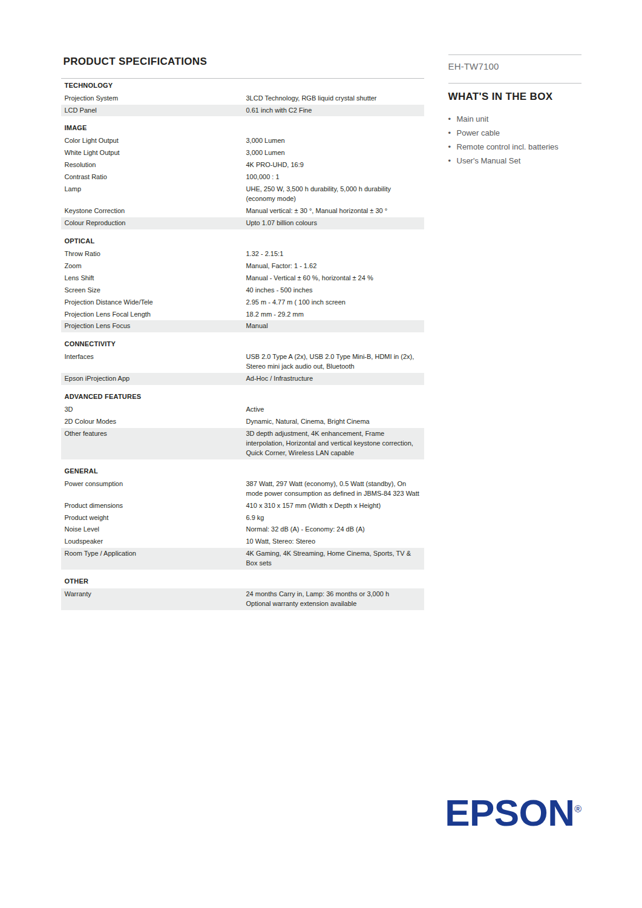PRODUCT SPECIFICATIONS
| TECHNOLOGY |
| Projection System | 3LCD Technology, RGB liquid crystal shutter |
| LCD Panel | 0.61 inch with C2 Fine |
| IMAGE |
| Color Light Output | 3,000 Lumen |
| White Light Output | 3,000 Lumen |
| Resolution | 4K PRO-UHD, 16:9 |
| Contrast Ratio | 100,000 : 1 |
| Lamp | UHE, 250 W, 3,500 h durability, 5,000 h durability (economy mode) |
| Keystone Correction | Manual vertical: ± 30 °, Manual horizontal ± 30 ° |
| Colour Reproduction | Upto 1.07 billion colours |
| OPTICAL |
| Throw Ratio | 1.32 - 2.15:1 |
| Zoom | Manual, Factor: 1 - 1.62 |
| Lens Shift | Manual - Vertical ± 60 %, horizontal ± 24 % |
| Screen Size | 40 inches - 500 inches |
| Projection Distance Wide/Tele | 2.95 m - 4.77 m ( 100 inch screen |
| Projection Lens Focal Length | 18.2 mm - 29.2 mm |
| Projection Lens Focus | Manual |
| CONNECTIVITY |
| Interfaces | USB 2.0 Type A (2x), USB 2.0 Type Mini-B, HDMI in (2x), Stereo mini jack audio out, Bluetooth |
| Epson iProjection App | Ad-Hoc / Infrastructure |
| ADVANCED FEATURES |
| 3D | Active |
| 2D Colour Modes | Dynamic, Natural, Cinema, Bright Cinema |
| Other features | 3D depth adjustment, 4K enhancement, Frame interpolation, Horizontal and vertical keystone correction, Quick Corner, Wireless LAN capable |
| GENERAL |
| Power consumption | 387 Watt, 297 Watt (economy), 0.5 Watt (standby), On mode power consumption as defined in JBMS-84 323 Watt |
| Product dimensions | 410 x 310 x 157 mm (Width x Depth x Height) |
| Product weight | 6.9 kg |
| Noise Level | Normal: 32 dB (A) - Economy: 24 dB (A) |
| Loudspeaker | 10 Watt, Stereo: Stereo |
| Room Type / Application | 4K Gaming, 4K Streaming, Home Cinema, Sports, TV & Box sets |
| OTHER |
| Warranty | 24 months Carry in, Lamp: 36 months or 3,000 h Optional warranty extension available |
EH-TW7100
WHAT'S IN THE BOX
Main unit
Power cable
Remote control incl. batteries
User's Manual Set
EPSON®